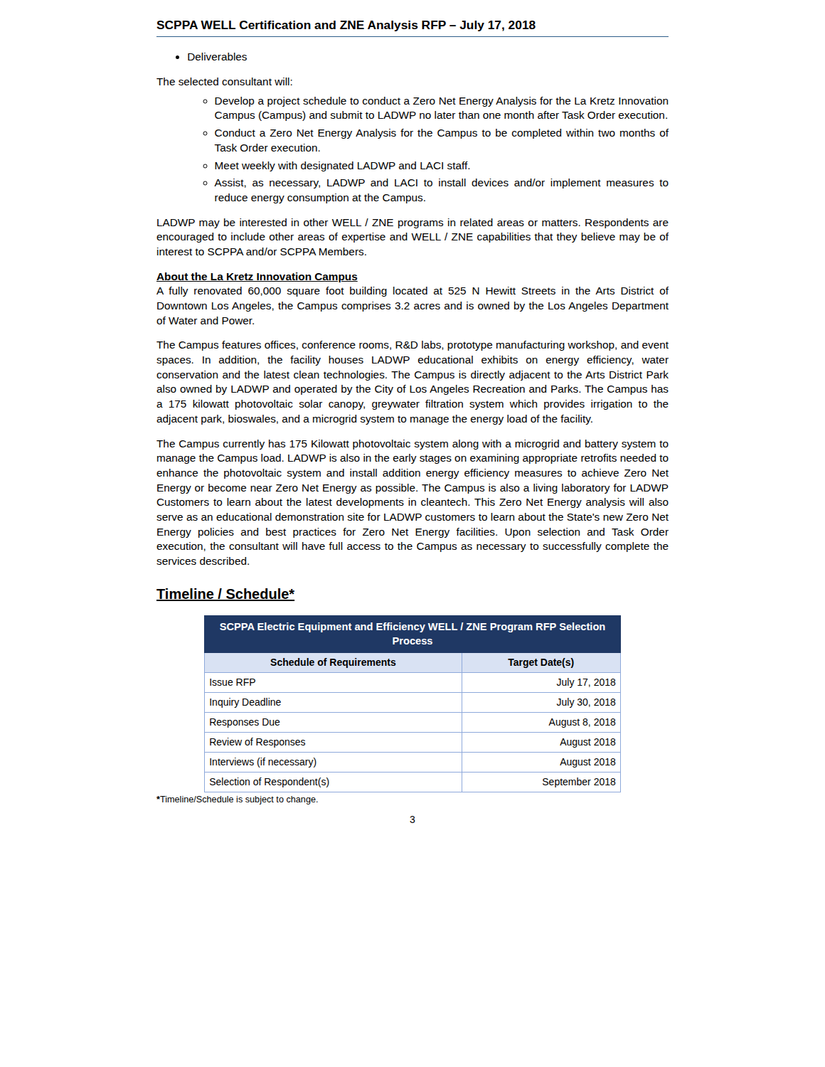SCPPA WELL Certification and ZNE Analysis RFP – July 17, 2018
Deliverables
The selected consultant will:
Develop a project schedule to conduct a Zero Net Energy Analysis for the La Kretz Innovation Campus (Campus) and submit to LADWP no later than one month after Task Order execution.
Conduct a Zero Net Energy Analysis for the Campus to be completed within two months of Task Order execution.
Meet weekly with designated LADWP and LACI staff.
Assist, as necessary, LADWP and LACI to install devices and/or implement measures to reduce energy consumption at the Campus.
LADWP may be interested in other WELL / ZNE programs in related areas or matters. Respondents are encouraged to include other areas of expertise and WELL / ZNE capabilities that they believe may be of interest to SCPPA and/or SCPPA Members.
About the La Kretz Innovation Campus
A fully renovated 60,000 square foot building located at 525 N Hewitt Streets in the Arts District of Downtown Los Angeles, the Campus comprises 3.2 acres and is owned by the Los Angeles Department of Water and Power.
The Campus features offices, conference rooms, R&D labs, prototype manufacturing workshop, and event spaces. In addition, the facility houses LADWP educational exhibits on energy efficiency, water conservation and the latest clean technologies. The Campus is directly adjacent to the Arts District Park also owned by LADWP and operated by the City of Los Angeles Recreation and Parks. The Campus has a 175 kilowatt photovoltaic solar canopy, greywater filtration system which provides irrigation to the adjacent park, bioswales, and a microgrid system to manage the energy load of the facility.
The Campus currently has 175 Kilowatt photovoltaic system along with a microgrid and battery system to manage the Campus load. LADWP is also in the early stages on examining appropriate retrofits needed to enhance the photovoltaic system and install addition energy efficiency measures to achieve Zero Net Energy or become near Zero Net Energy as possible. The Campus is also a living laboratory for LADWP Customers to learn about the latest developments in cleantech. This Zero Net Energy analysis will also serve as an educational demonstration site for LADWP customers to learn about the State's new Zero Net Energy policies and best practices for Zero Net Energy facilities. Upon selection and Task Order execution, the consultant will have full access to the Campus as necessary to successfully complete the services described.
Timeline / Schedule*
| SCPPA Electric Equipment and Efficiency WELL / ZNE Program RFP Selection Process |
| --- |
| Schedule of Requirements | Target Date(s) |
| Issue RFP | July 17, 2018 |
| Inquiry Deadline | July 30, 2018 |
| Responses Due | August 8, 2018 |
| Review of Responses | August 2018 |
| Interviews (if necessary) | August 2018 |
| Selection of Respondent(s) | September 2018 |
*Timeline/Schedule is subject to change.
3